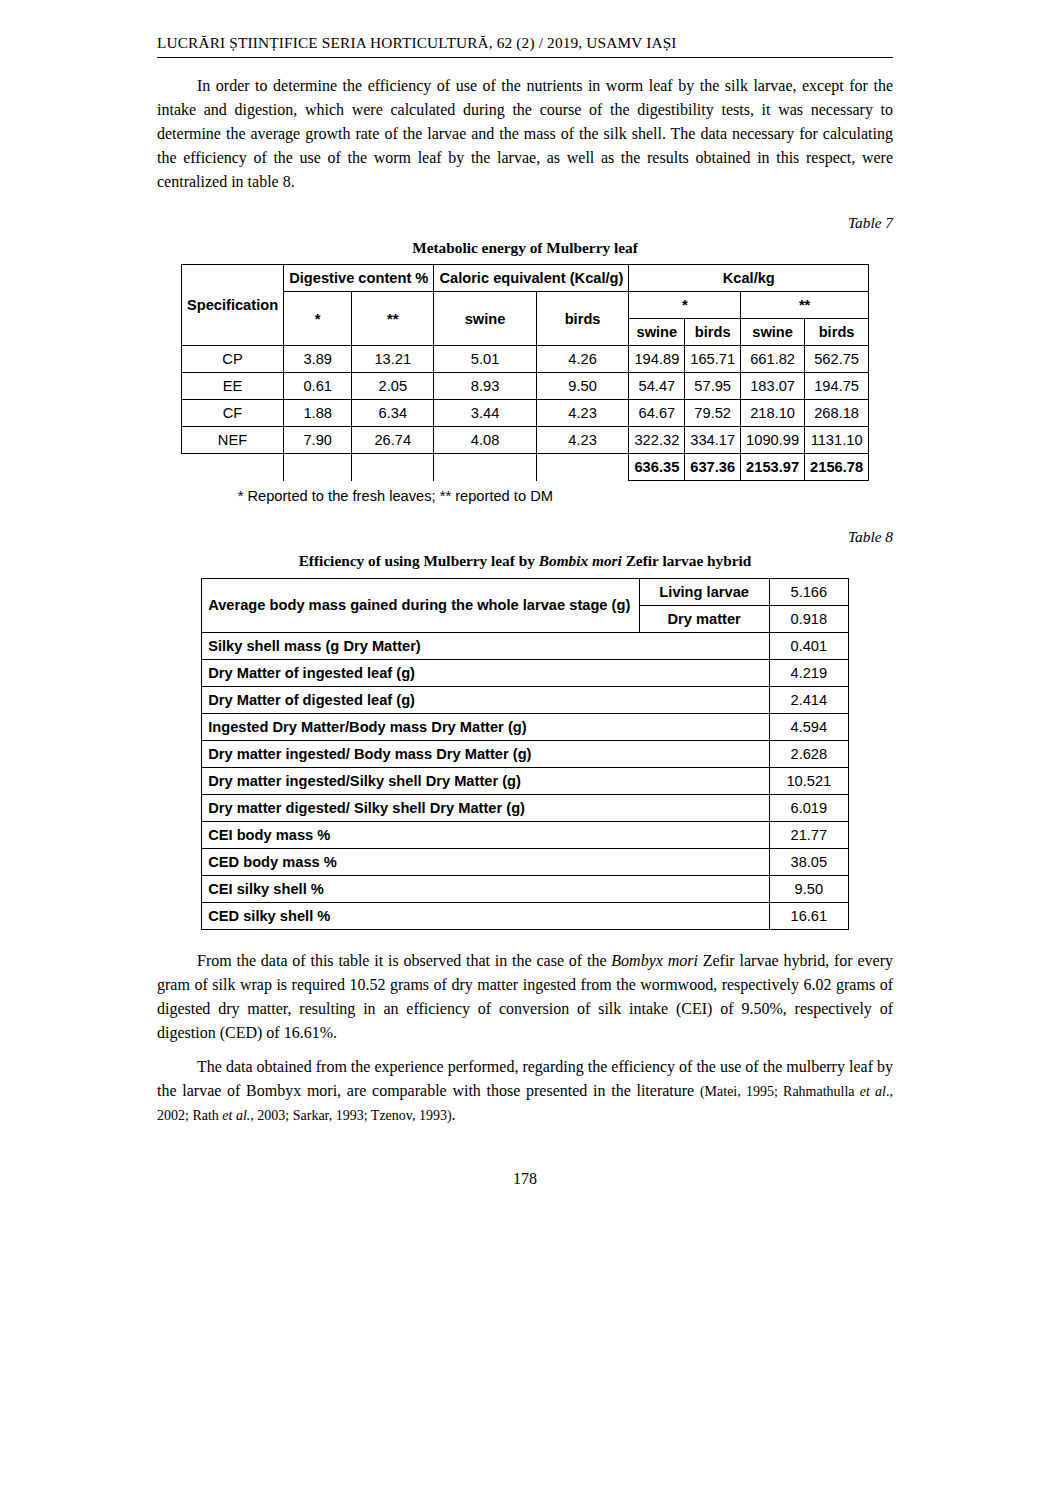LUCRĂRI ȘTIINȚIFICE SERIA HORTICULTURĂ, 62 (2) / 2019, USAMV IAȘI
In order to determine the efficiency of use of the nutrients in worm leaf by the silk larvae, except for the intake and digestion, which were calculated during the course of the digestibility tests, it was necessary to determine the average growth rate of the larvae and the mass of the silk shell. The data necessary for calculating the efficiency of the use of the worm leaf by the larvae, as well as the results obtained in this respect, were centralized in table 8.
Table 7
Metabolic energy of Mulberry leaf
| Specification | Digestive content % | Caloric equivalent (Kcal/g) | Kcal/kg |
| --- | --- | --- | --- |
| * | ** | swine | birds | * | ** |
| swine | birds | swine | birds |
| CP | 3.89 | 13.21 | 5.01 | 4.26 | 194.89 | 165.71 | 661.82 | 562.75 |
| EE | 0.61 | 2.05 | 8.93 | 9.50 | 54.47 | 57.95 | 183.07 | 194.75 |
| CF | 1.88 | 6.34 | 3.44 | 4.23 | 64.67 | 79.52 | 218.10 | 268.18 |
| NEF | 7.90 | 26.74 | 4.08 | 4.23 | 322.32 | 334.17 | 1090.99 | 1131.10 |
| | | | | | 636.35 | 637.36 | 2153.97 | 2156.78 |
* Reported to the fresh leaves; ** reported to DM
Table 8
Efficiency of using Mulberry leaf by Bombix mori Zefir larvae hybrid
| Average body mass gained during the whole larvae stage (g) | Living larvae | 5.166 |
| Dry matter | 0.918 |
| Silky shell mass (g Dry Matter) | 0.401 |
| Dry Matter of ingested leaf (g) | 4.219 |
| Dry Matter of digested leaf (g) | 2.414 |
| Ingested Dry Matter/Body mass Dry Matter (g) | 4.594 |
| Dry matter ingested/ Body mass Dry Matter (g) | 2.628 |
| Dry matter ingested/Silky shell Dry Matter (g) | 10.521 |
| Dry matter digested/ Silky shell Dry Matter (g) | 6.019 |
| CEI body mass % | 21.77 |
| CED body mass % | 38.05 |
| CEI silky shell % | 9.50 |
| CED silky shell % | 16.61 |
From the data of this table it is observed that in the case of the Bombyx mori Zefir larvae hybrid, for every gram of silk wrap is required 10.52 grams of dry matter ingested from the wormwood, respectively 6.02 grams of digested dry matter, resulting in an efficiency of conversion of silk intake (CEI) of 9.50%, respectively of digestion (CED) of 16.61%.
The data obtained from the experience performed, regarding the efficiency of the use of the mulberry leaf by the larvae of Bombyx mori, are comparable with those presented in the literature (Matei, 1995; Rahmathulla et al., 2002; Rath et al., 2003; Sarkar, 1993; Tzenov, 1993).
178